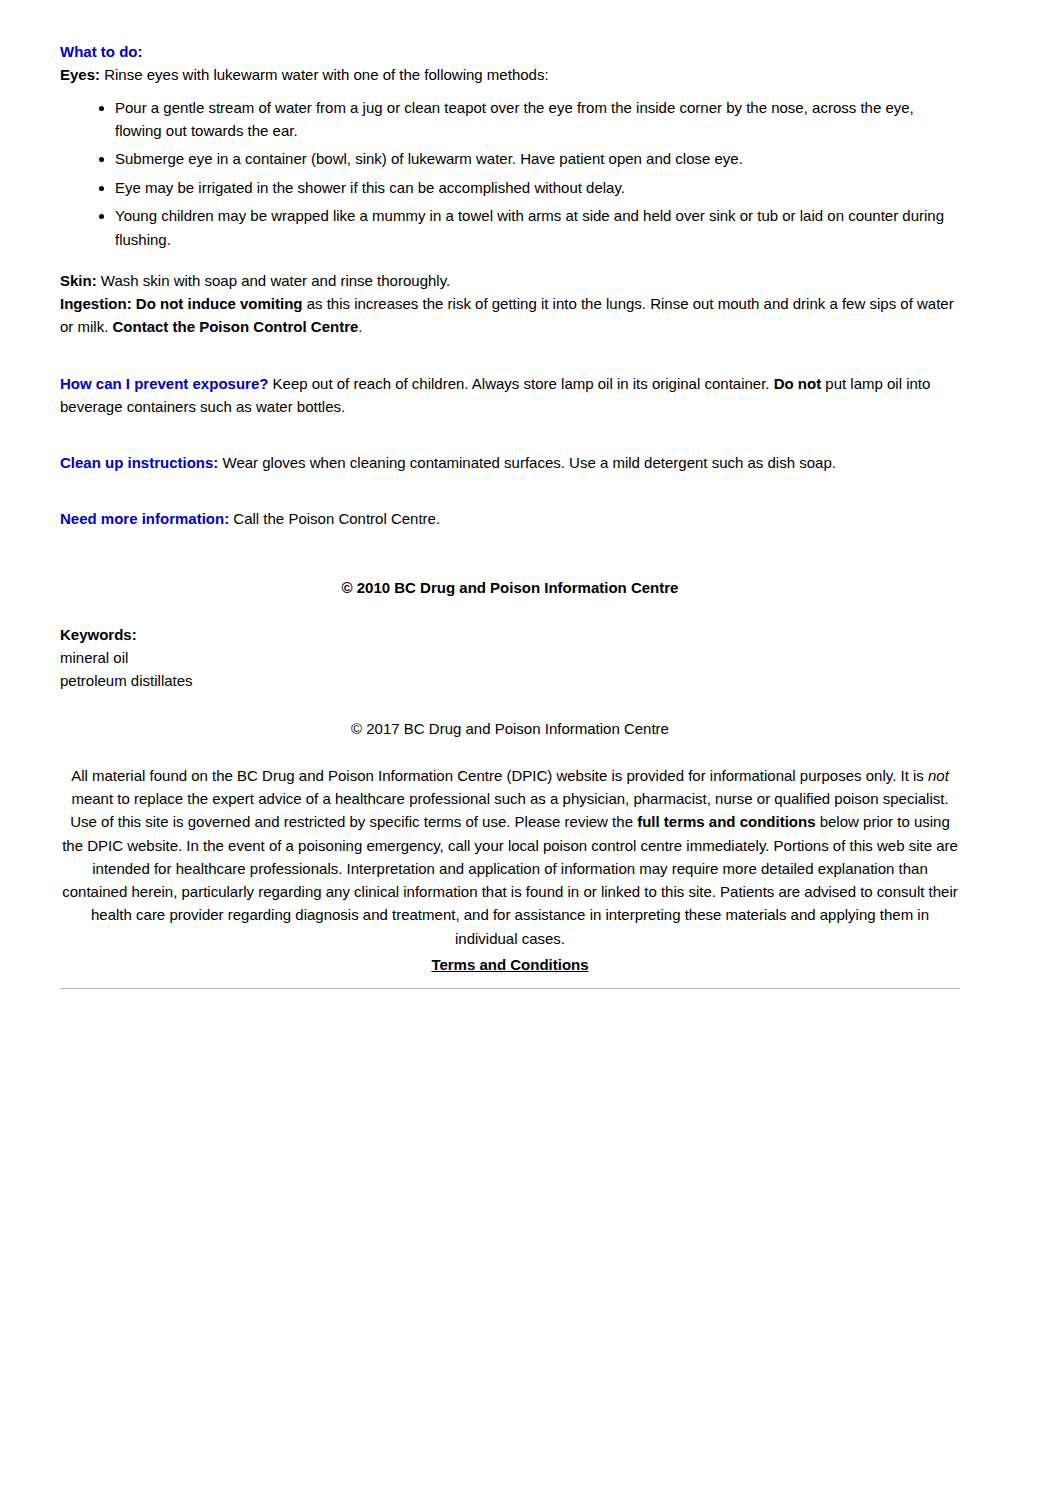What to do:
Eyes: Rinse eyes with lukewarm water with one of the following methods:
Pour a gentle stream of water from a jug or clean teapot over the eye from the inside corner by the nose, across the eye, flowing out towards the ear.
Submerge eye in a container (bowl, sink) of lukewarm water. Have patient open and close eye.
Eye may be irrigated in the shower if this can be accomplished without delay.
Young children may be wrapped like a mummy in a towel with arms at side and held over sink or tub or laid on counter during flushing.
Skin: Wash skin with soap and water and rinse thoroughly.
Ingestion: Do not induce vomiting as this increases the risk of getting it into the lungs. Rinse out mouth and drink a few sips of water or milk. Contact the Poison Control Centre.
How can I prevent exposure? Keep out of reach of children. Always store lamp oil in its original container. Do not put lamp oil into beverage containers such as water bottles.
Clean up instructions: Wear gloves when cleaning contaminated surfaces. Use a mild detergent such as dish soap.
Need more information: Call the Poison Control Centre.
© 2010 BC Drug and Poison Information Centre
Keywords:
mineral oil
petroleum distillates
© 2017 BC Drug and Poison Information Centre
All material found on the BC Drug and Poison Information Centre (DPIC) website is provided for informational purposes only. It is not meant to replace the expert advice of a healthcare professional such as a physician, pharmacist, nurse or qualified poison specialist. Use of this site is governed and restricted by specific terms of use. Please review the full terms and conditions below prior to using the DPIC website. In the event of a poisoning emergency, call your local poison control centre immediately. Portions of this web site are intended for healthcare professionals. Interpretation and application of information may require more detailed explanation than contained herein, particularly regarding any clinical information that is found in or linked to this site. Patients are advised to consult their health care provider regarding diagnosis and treatment, and for assistance in interpreting these materials and applying them in individual cases.
Terms and Conditions